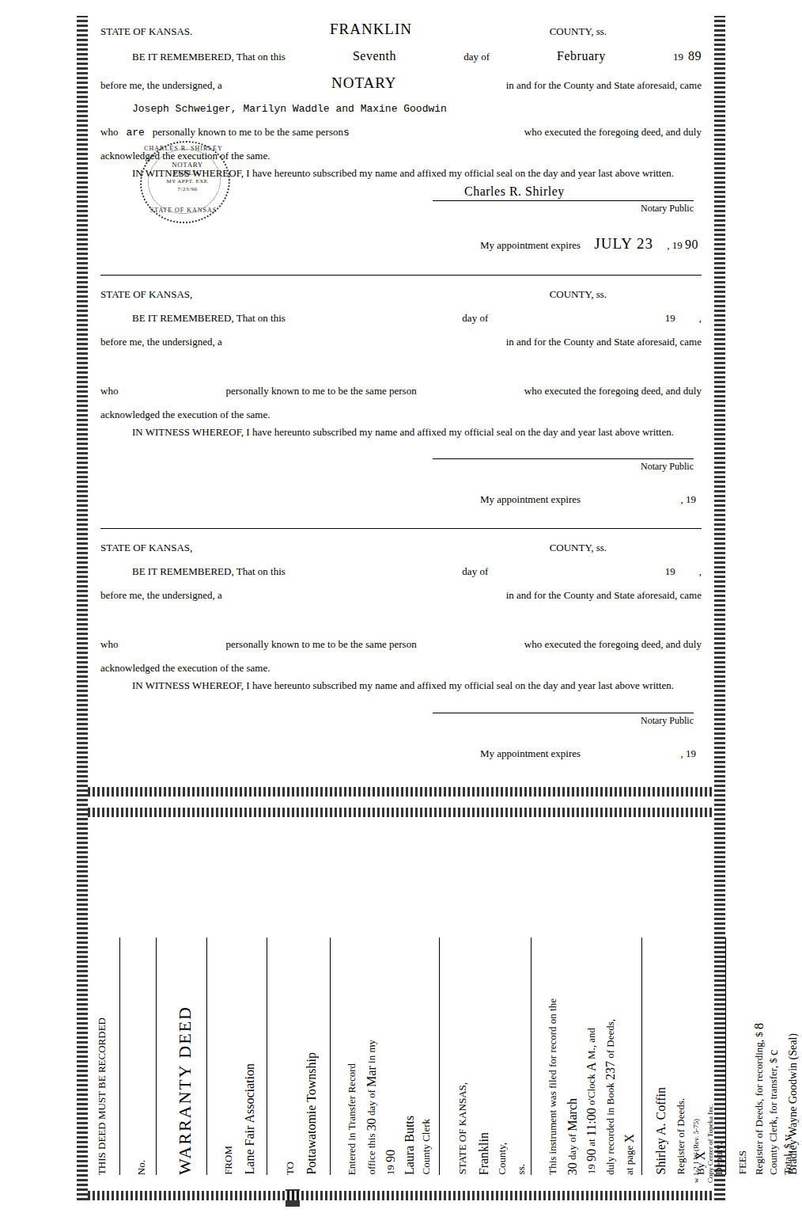CHARLES R. SHIRLEY
NOTARY
PUBLIC
MY APPT. EXP.
7/23/90
STATE OF KANSAS
STATE OF KANSAS. FRANKLIN COUNTY, ss.
BE IT REMEMBERED, That on this Seventh day of February 19 89
before me, the undersigned, a NOTARY in and for the County and State aforesaid, came
Joseph Schweiger, Marilyn Waddle and Maxine Goodwin
who are personally known to me to be the same person s who executed the foregoing deed, and duly
acknowledged the execution of the same.
IN WITNESS WHEREOF, I have hereunto subscribed my name and affixed my official seal on the day and year last above written.
Charles R. Shirley
Notary Public
My appointment expires JULY 23 , 19 90
STATE OF KANSAS, COUNTY, ss.
BE IT REMEMBERED, That on this day of 19 ,
before me, the undersigned, a in and for the County and State aforesaid, came
who personally known to me to be the same person who executed the foregoing deed, and duly
acknowledged the execution of the same.
IN WITNESS WHEREOF, I have hereunto subscribed my name and affixed my official seal on the day and year last above written.
Notary Public
My appointment expires , 19
STATE OF KANSAS, COUNTY, ss.
BE IT REMEMBERED, That on this day of 19 ,
before me, the undersigned, a in and for the County and State aforesaid, came
who personally known to me to be the same person who executed the foregoing deed, and duly
acknowledged the execution of the same.
IN WITNESS WHEREOF, I have hereunto subscribed my name and affixed my official seal on the day and year last above written.
Notary Public
My appointment expires , 19
THIS DEED MUST BE RECORDED
No.
WARRANTY DEED
FROM
Lane Fair Association
TO
Pottawatomie Township
Entered in Transfer Record
office this 30 day of Mar in my
19 90
Laura Butts
County Clerk
STATE OF KANSAS,
Franklin
County,
ss.
This instrument was filed for record on the
30 day of March
19 90 at 11:00 o'Clock A M., and
duly recorded in Book 237 of Deeds,
at page X
Shirley A. Coffin
Register of Deeds.
By X
Deputy.
FEES
Register of Deeds, for recording, $ 8
County Clerk, for transfer, $ c
Total, $ v
Copy Center of Topeka Inc.
w 1-2 1 W (Rev. 5-75)
Bradley Wayne Goodwin (Seal)
Homer White (Seal)